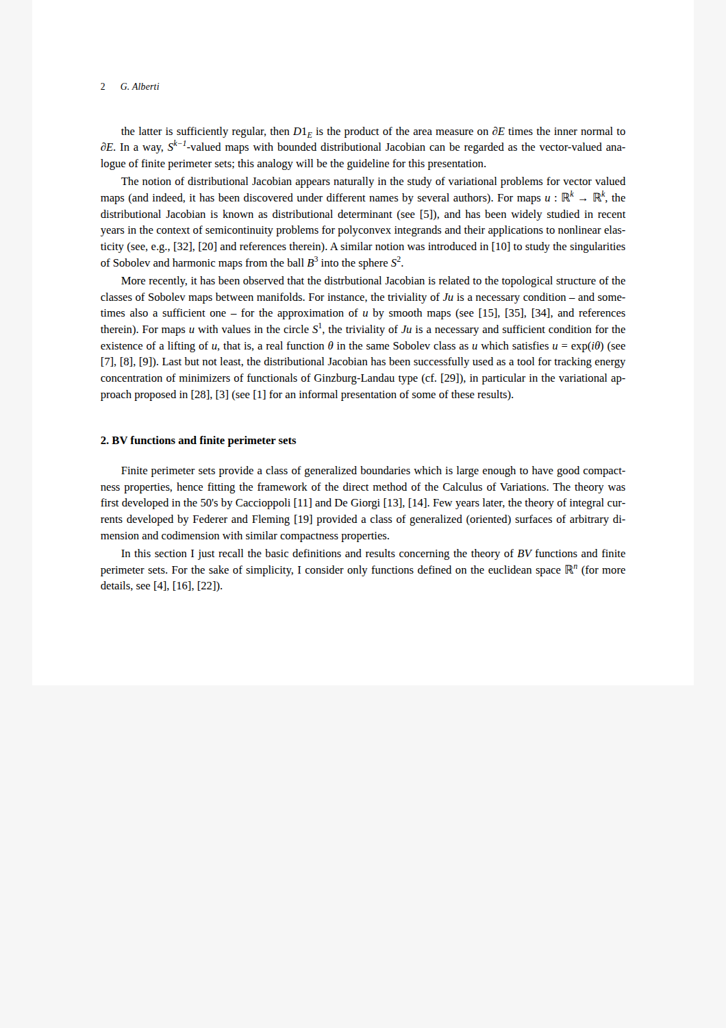2 G. Alberti
the latter is sufficiently regular, then D1E is the product of the area measure on ∂E times the inner normal to ∂E. In a way, Sk−1-valued maps with bounded distributional Jacobian can be regarded as the vector-valued analogue of finite perimeter sets; this analogy will be the guideline for this presentation.
The notion of distributional Jacobian appears naturally in the study of variational problems for vector valued maps (and indeed, it has been discovered under different names by several authors). For maps u : ℝk → ℝk, the distributional Jacobian is known as distributional determinant (see [5]), and has been widely studied in recent years in the context of semicontinuity problems for polyconvex integrands and their applications to nonlinear elasticity (see, e.g., [32], [20] and references therein). A similar notion was introduced in [10] to study the singularities of Sobolev and harmonic maps from the ball B3 into the sphere S2.
More recently, it has been observed that the distrbutional Jacobian is related to the topological structure of the classes of Sobolev maps between manifolds. For instance, the triviality of Ju is a necessary condition – and sometimes also a sufficient one – for the approximation of u by smooth maps (see [15], [35], [34], and references therein). For maps u with values in the circle S1, the triviality of Ju is a necessary and sufficient condition for the existence of a lifting of u, that is, a real function θ in the same Sobolev class as u which satisfies u = exp(iθ) (see [7], [8], [9]). Last but not least, the distributional Jacobian has been successfully used as a tool for tracking energy concentration of minimizers of functionals of Ginzburg-Landau type (cf. [29]), in particular in the variational approach proposed in [28], [3] (see [1] for an informal presentation of some of these results).
2. BV functions and finite perimeter sets
Finite perimeter sets provide a class of generalized boundaries which is large enough to have good compactness properties, hence fitting the framework of the direct method of the Calculus of Variations. The theory was first developed in the 50's by Caccioppoli [11] and De Giorgi [13], [14]. Few years later, the theory of integral currents developed by Federer and Fleming [19] provided a class of generalized (oriented) surfaces of arbitrary dimension and codimension with similar compactness properties.
In this section I just recall the basic definitions and results concerning the theory of BV functions and finite perimeter sets. For the sake of simplicity, I consider only functions defined on the euclidean space ℝn (for more details, see [4], [16], [22]).